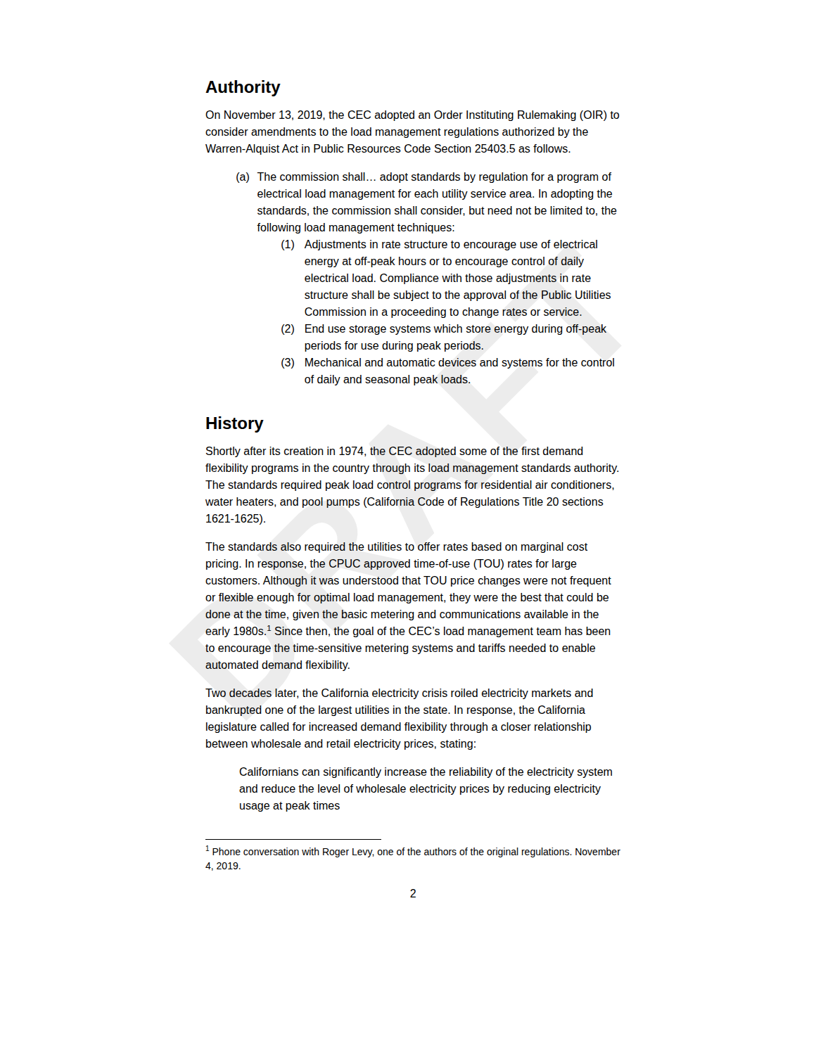DRAFT
Authority
On November 13, 2019, the CEC adopted an Order Instituting Rulemaking (OIR) to consider amendments to the load management regulations authorized by the Warren-Alquist Act in Public Resources Code Section 25403.5 as follows.
(a) The commission shall… adopt standards by regulation for a program of electrical load management for each utility service area. In adopting the standards, the commission shall consider, but need not be limited to, the following load management techniques:
(1) Adjustments in rate structure to encourage use of electrical energy at off-peak hours or to encourage control of daily electrical load. Compliance with those adjustments in rate structure shall be subject to the approval of the Public Utilities Commission in a proceeding to change rates or service.
(2) End use storage systems which store energy during off-peak periods for use during peak periods.
(3) Mechanical and automatic devices and systems for the control of daily and seasonal peak loads.
History
Shortly after its creation in 1974, the CEC adopted some of the first demand flexibility programs in the country through its load management standards authority. The standards required peak load control programs for residential air conditioners, water heaters, and pool pumps (California Code of Regulations Title 20 sections 1621-1625).
The standards also required the utilities to offer rates based on marginal cost pricing. In response, the CPUC approved time-of-use (TOU) rates for large customers. Although it was understood that TOU price changes were not frequent or flexible enough for optimal load management, they were the best that could be done at the time, given the basic metering and communications available in the early 1980s.1 Since then, the goal of the CEC’s load management team has been to encourage the time-sensitive metering systems and tariffs needed to enable automated demand flexibility.
Two decades later, the California electricity crisis roiled electricity markets and bankrupted one of the largest utilities in the state. In response, the California legislature called for increased demand flexibility through a closer relationship between wholesale and retail electricity prices, stating:
Californians can significantly increase the reliability of the electricity system and reduce the level of wholesale electricity prices by reducing electricity usage at peak times
1 Phone conversation with Roger Levy, one of the authors of the original regulations. November 4, 2019.
2